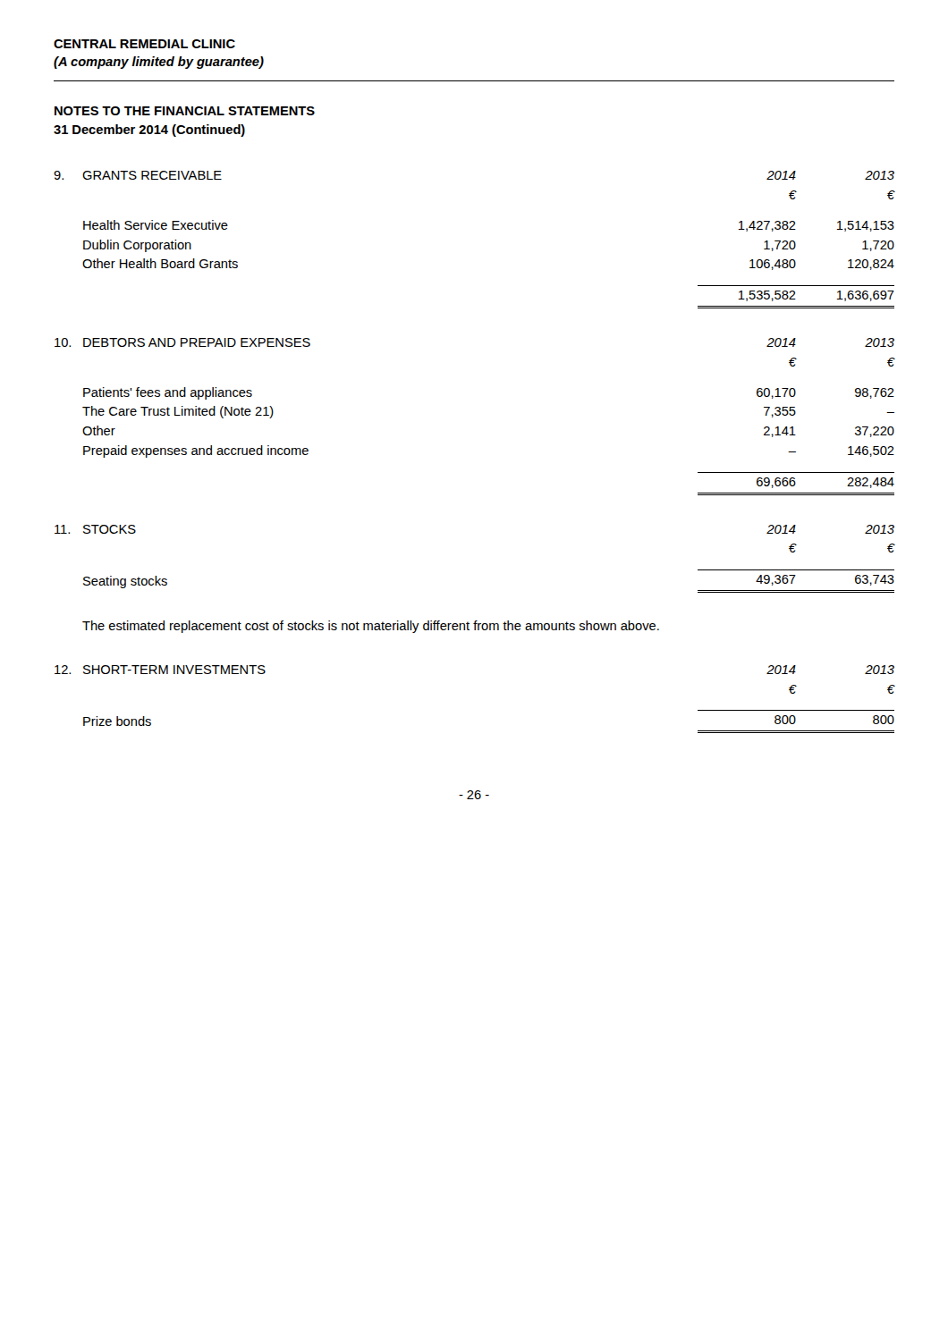CENTRAL REMEDIAL CLINIC
(A company limited by guarantee)
NOTES TO THE FINANCIAL STATEMENTS
31 December 2014 (Continued)
| 9. | GRANTS RECEIVABLE | 2014 | 2013 |
| | | € | € |
| | Health Service Executive | 1,427,382 | 1,514,153 |
| | Dublin Corporation | 1,720 | 1,720 |
| | Other Health Board Grants | 106,480 | 120,824 |
| | | 1,535,582 | 1,636,697 |
| 10. | DEBTORS AND PREPAID EXPENSES | 2014 | 2013 |
| | | € | € |
| | Patients' fees and appliances | 60,170 | 98,762 |
| | The Care Trust Limited (Note 21) | 7,355 | – |
| | Other | 2,141 | 37,220 |
| | Prepaid expenses and accrued income | – | 146,502 |
| | | 69,666 | 282,484 |
| 11. | STOCKS | 2014 | 2013 |
| | | € | € |
| | Seating stocks | 49,367 | 63,743 |
The estimated replacement cost of stocks is not materially different from the amounts shown above.
| 12. | SHORT-TERM INVESTMENTS | 2014 | 2013 |
| | | € | € |
| | Prize bonds | 800 | 800 |
- 26 -